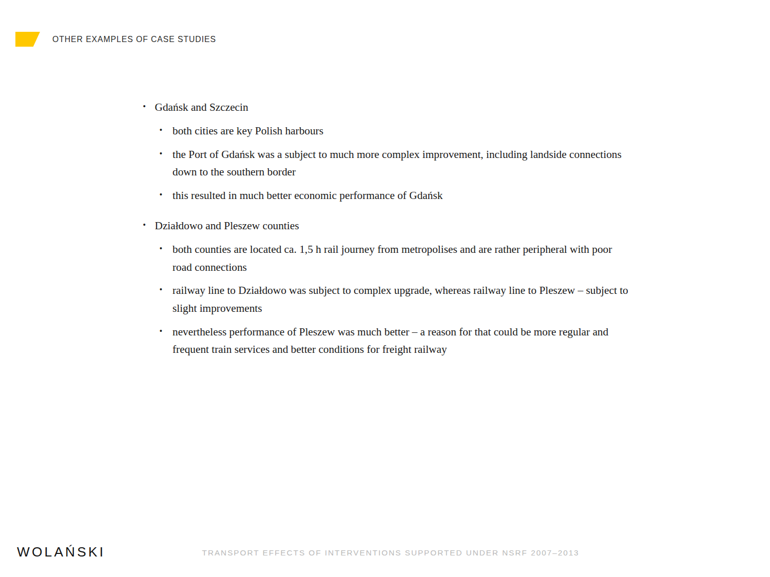OTHER EXAMPLES OF CASE STUDIES
Gdańsk and Szczecin
both cities are key Polish harbours
the Port of Gdańsk was a subject to much more complex improvement, including landside connections down to the southern border
this resulted in much better economic performance of Gdańsk
Działdowo and Pleszew counties
both counties are located ca. 1,5 h rail journey from metropolises and are rather peripheral with poor road connections
railway line to Działdowo was subject to complex upgrade, whereas railway line to Pleszew – subject to slight improvements
nevertheless performance of Pleszew was much better – a reason for that could be more regular and frequent train services and better conditions for freight railway
WOLAŃSKI
TRANSPORT EFFECTS OF INTERVENTIONS SUPPORTED UNDER NSRF 2007–2013